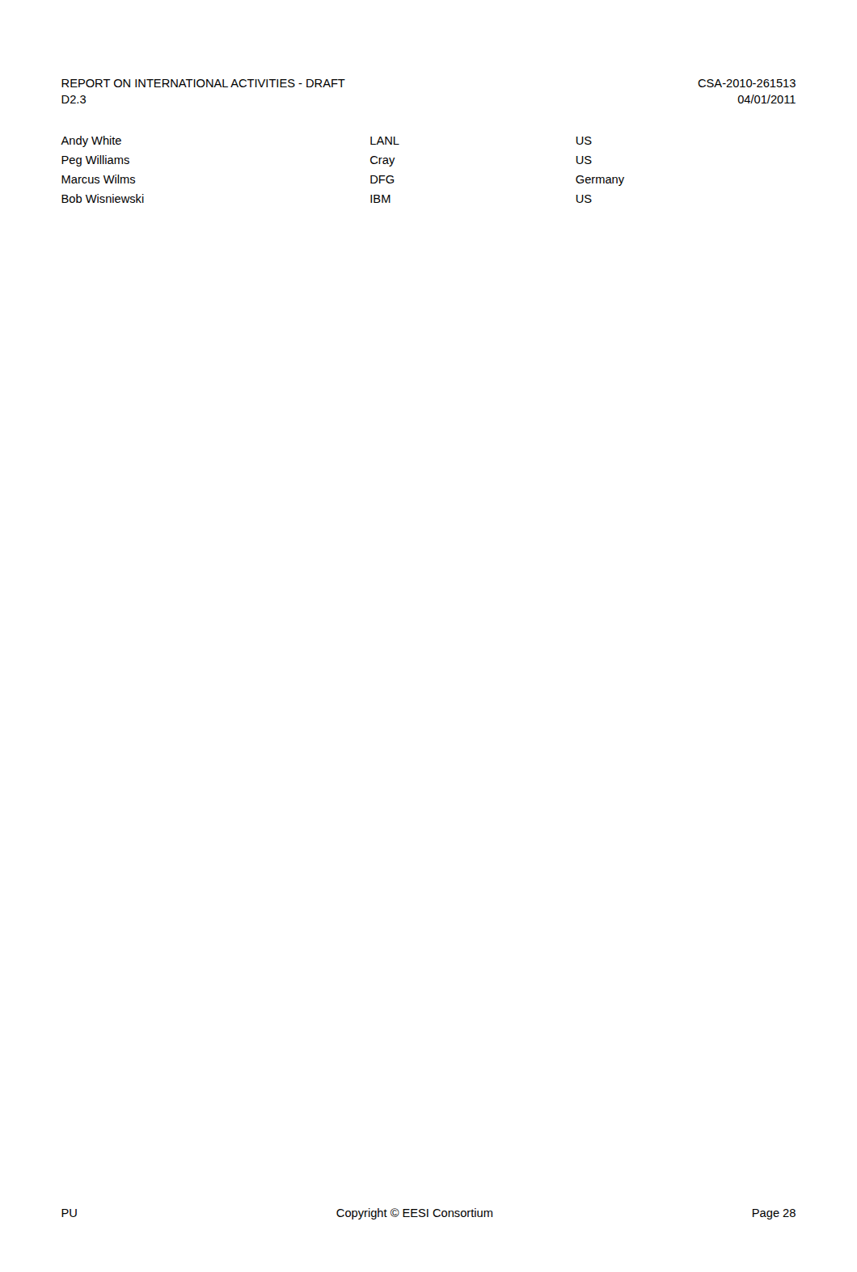REPORT ON INTERNATIONAL ACTIVITIES - DRAFT D2.3
CSA-2010-261513 04/01/2011
| Andy White | LANL | US |
| Peg Williams | Cray | US |
| Marcus Wilms | DFG | Germany |
| Bob Wisniewski | IBM | US |
PU
Copyright © EESI Consortium
Page 28